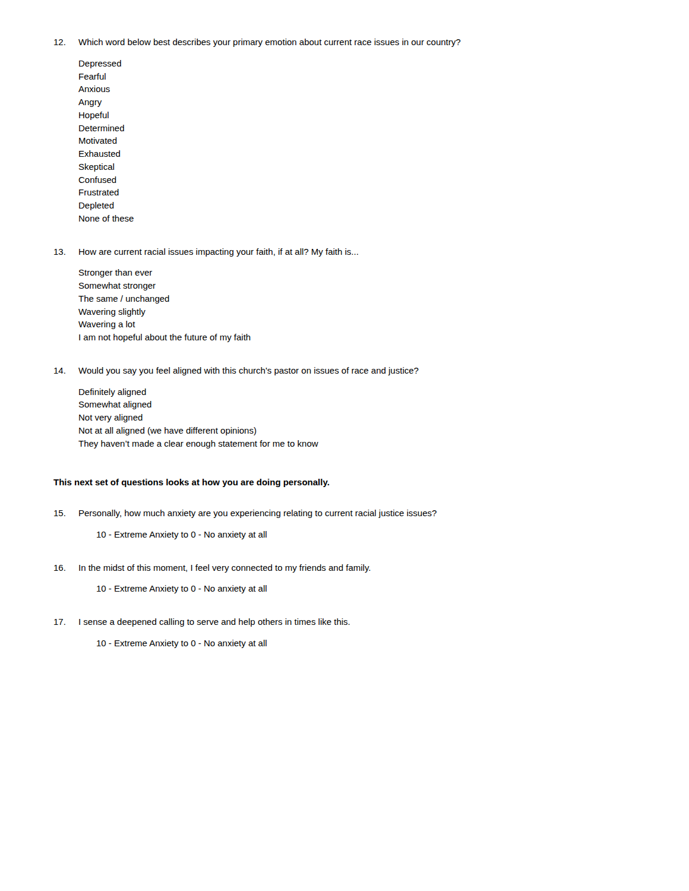Which word below best describes your primary emotion about current race issues in our country?
Depressed
Fearful
Anxious
Angry
Hopeful
Determined
Motivated
Exhausted
Skeptical
Confused
Frustrated
Depleted
None of these
How are current racial issues impacting your faith, if at all? My faith is...
Stronger than ever
Somewhat stronger
The same / unchanged
Wavering slightly
Wavering a lot
I am not hopeful about the future of my faith
Would you say you feel aligned with this church's pastor on issues of race and justice?
Definitely aligned
Somewhat aligned
Not very aligned
Not at all aligned (we have different opinions)
They haven’t made a clear enough statement for me to know
This next set of questions looks at how you are doing personally.
Personally, how much anxiety are you experiencing relating to current racial justice issues?
10 - Extreme Anxiety to 0 - No anxiety at all
In the midst of this moment, I feel very connected to my friends and family.
10 - Extreme Anxiety to 0 - No anxiety at all
I sense a deepened calling to serve and help others in times like this.
10 - Extreme Anxiety to 0 - No anxiety at all